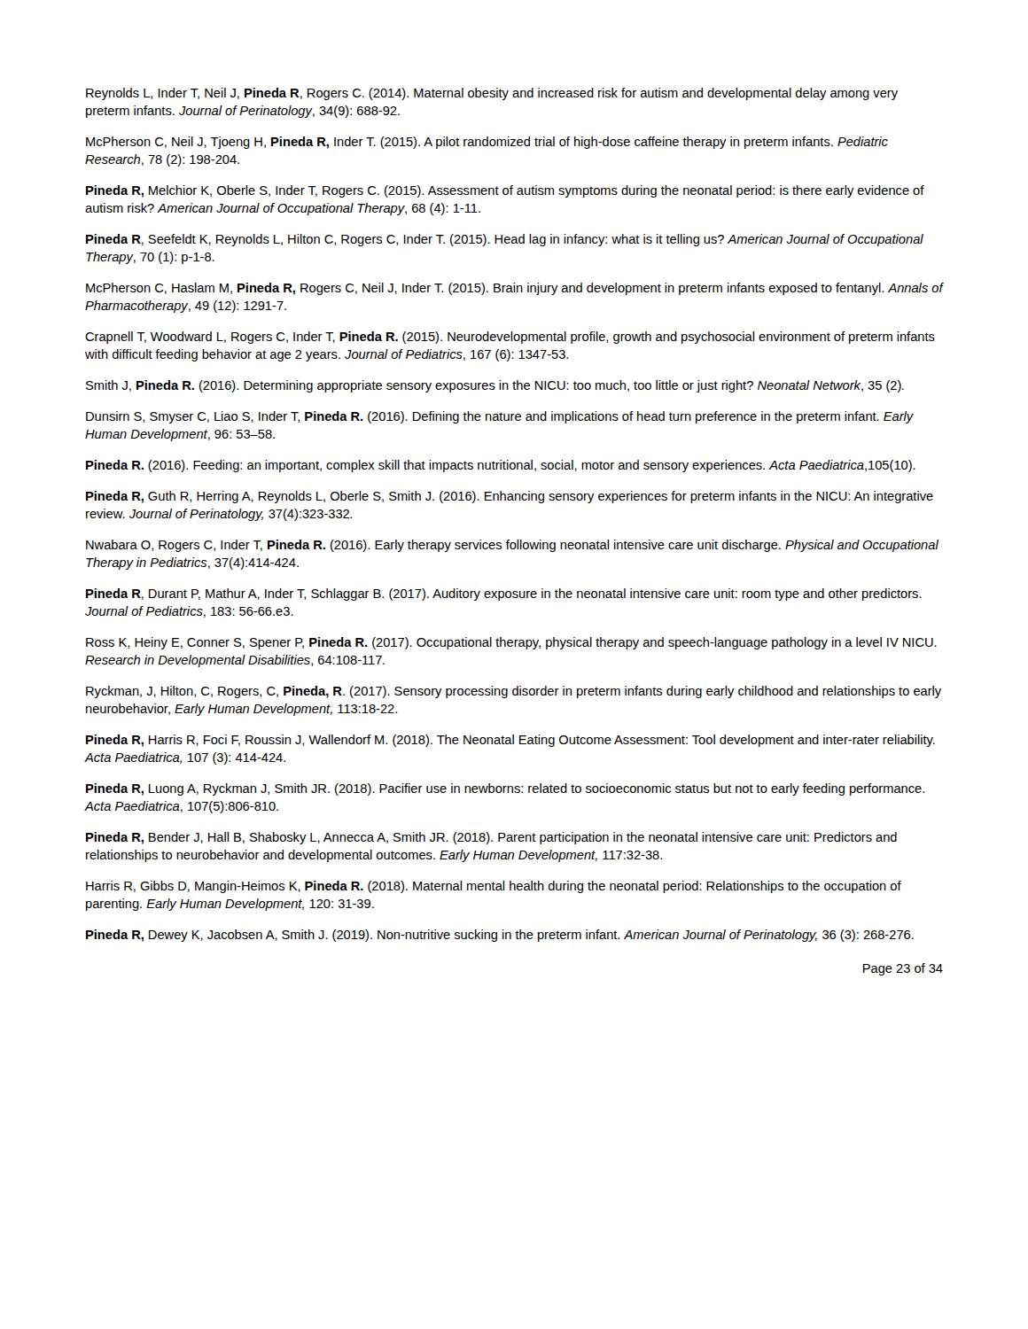Reynolds L, Inder T, Neil J, Pineda R, Rogers C. (2014). Maternal obesity and increased risk for autism and developmental delay among very preterm infants. Journal of Perinatology, 34(9): 688-92.
McPherson C, Neil J, Tjoeng H, Pineda R, Inder T. (2015). A pilot randomized trial of high-dose caffeine therapy in preterm infants. Pediatric Research, 78 (2): 198-204.
Pineda R, Melchior K, Oberle S, Inder T, Rogers C. (2015). Assessment of autism symptoms during the neonatal period: is there early evidence of autism risk? American Journal of Occupational Therapy, 68 (4): 1-11.
Pineda R, Seefeldt K, Reynolds L, Hilton C, Rogers C, Inder T. (2015). Head lag in infancy: what is it telling us? American Journal of Occupational Therapy, 70 (1): p-1-8.
McPherson C, Haslam M, Pineda R, Rogers C, Neil J, Inder T. (2015). Brain injury and development in preterm infants exposed to fentanyl. Annals of Pharmacotherapy, 49 (12): 1291-7.
Crapnell T, Woodward L, Rogers C, Inder T, Pineda R. (2015). Neurodevelopmental profile, growth and psychosocial environment of preterm infants with difficult feeding behavior at age 2 years. Journal of Pediatrics, 167 (6): 1347-53.
Smith J, Pineda R. (2016). Determining appropriate sensory exposures in the NICU: too much, too little or just right? Neonatal Network, 35 (2).
Dunsirn S, Smyser C, Liao S, Inder T, Pineda R. (2016). Defining the nature and implications of head turn preference in the preterm infant. Early Human Development, 96: 53–58.
Pineda R. (2016). Feeding: an important, complex skill that impacts nutritional, social, motor and sensory experiences. Acta Paediatrica,105(10).
Pineda R, Guth R, Herring A, Reynolds L, Oberle S, Smith J. (2016). Enhancing sensory experiences for preterm infants in the NICU: An integrative review. Journal of Perinatology, 37(4):323-332.
Nwabara O, Rogers C, Inder T, Pineda R. (2016). Early therapy services following neonatal intensive care unit discharge. Physical and Occupational Therapy in Pediatrics, 37(4):414-424.
Pineda R, Durant P, Mathur A, Inder T, Schlaggar B. (2017). Auditory exposure in the neonatal intensive care unit: room type and other predictors. Journal of Pediatrics, 183: 56-66.e3.
Ross K, Heiny E, Conner S, Spener P, Pineda R. (2017). Occupational therapy, physical therapy and speech-language pathology in a level IV NICU. Research in Developmental Disabilities, 64:108-117.
Ryckman, J, Hilton, C, Rogers, C, Pineda, R. (2017). Sensory processing disorder in preterm infants during early childhood and relationships to early neurobehavior, Early Human Development, 113:18-22.
Pineda R, Harris R, Foci F, Roussin J, Wallendorf M. (2018). The Neonatal Eating Outcome Assessment: Tool development and inter-rater reliability. Acta Paediatrica, 107 (3): 414-424.
Pineda R, Luong A, Ryckman J, Smith JR. (2018). Pacifier use in newborns: related to socioeconomic status but not to early feeding performance. Acta Paediatrica, 107(5):806-810.
Pineda R, Bender J, Hall B, Shabosky L, Annecca A, Smith JR. (2018). Parent participation in the neonatal intensive care unit: Predictors and relationships to neurobehavior and developmental outcomes. Early Human Development, 117:32-38.
Harris R, Gibbs D, Mangin-Heimos K, Pineda R. (2018). Maternal mental health during the neonatal period: Relationships to the occupation of parenting. Early Human Development, 120: 31-39.
Pineda R, Dewey K, Jacobsen A, Smith J. (2019). Non-nutritive sucking in the preterm infant. American Journal of Perinatology, 36 (3): 268-276.
Page 23 of 34